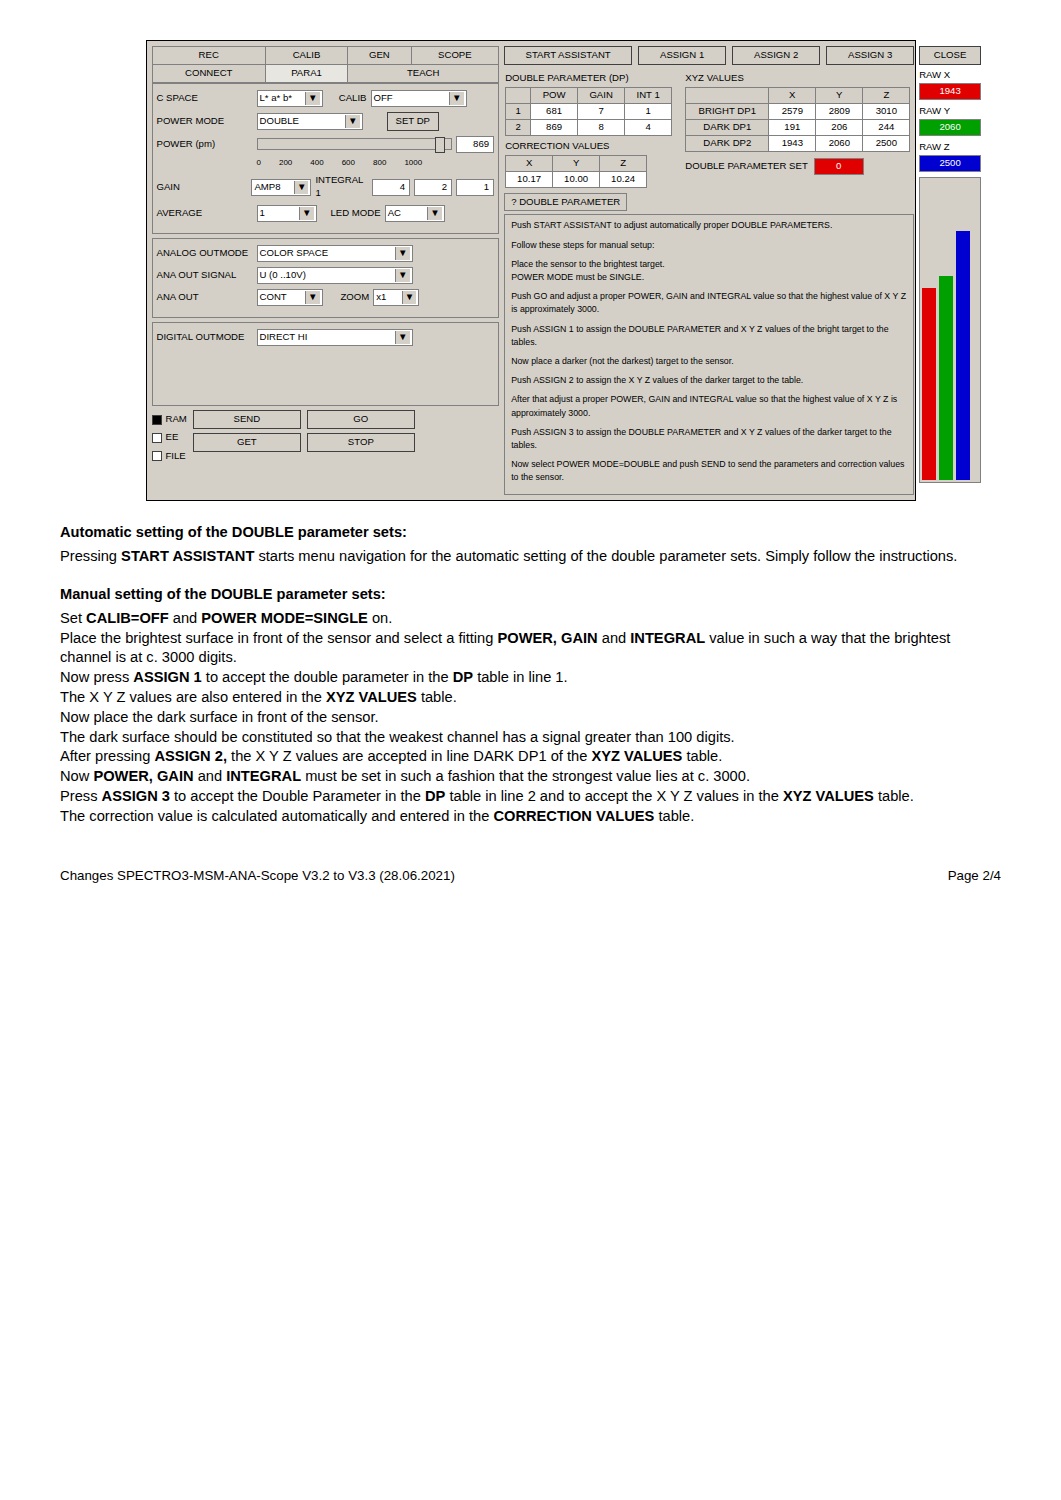| / REC / CALIB / GEN / SCOPE / / CONNECT / PARA1 / TEACH / C SPACE L* a* b* ▼ CALIB OFF ▼ POWER MODE DOUBLE ▼ SET DP POWER (pm) 869 0 200 400 600 800 1000 GAIN AMP8 ▼ INTEGRAL 1 4 2 1 AVERAGE 1 ▼ LED MODE AC ▼ ANALOG OUTMODE COLOR SPACE ▼ ANA OUT SIGNAL U (0 ..10V) ▼ ANA OUT CONT ▼ ZOOM x1 ▼ DIGITAL OUTMODE DIRECT HI ▼ RAM EE FILE SEND GET GO STOP | START ASSISTANT ASSIGN 1 ASSIGN 2 ASSIGN 3 / DOUBLE PARAMETER (DP) / / POW / GAIN / INT 1 / / 1 / 681 / 7 / 1 / / 2 / 869 / 8 / 4 / CORRECTION VALUES / X / Y / Z / / 10.17 / 10.00 / 10.24 / / XYZ VALUES / / X / Y / Z / / BRIGHT DP1 / 2579 / 2809 / 3010 / / DARK DP1 / 191 / 206 / 244 / / DARK DP2 / 1943 / 2060 / 2500 / DOUBLE PARAMETER SET 0 / ? DOUBLE PARAMETER Push START ASSISTANT to adjust automatically proper DOUBLE PARAMETERS. Follow these steps for manual setup: Place the sensor to the brightest target. POWER MODE must be SINGLE. Push GO and adjust a proper POWER, GAIN and INTEGRAL value so that the highest value of X Y Z is approximately 3000. Push ASSIGN 1 to assign the DOUBLE PARAMETER and X Y Z values of the bright target to the tables. Now place a darker (not the darkest) target to the sensor. Push ASSIGN 2 to assign the X Y Z values of the darker target to the table. After that adjust a proper POWER, GAIN and INTEGRAL value so that the highest value of X Y Z is approximately 3000. Push ASSIGN 3 to assign the DOUBLE PARAMETER and X Y Z values of the darker target to the tables. Now select POWER MODE=DOUBLE and push SEND to send the parameters and correction values to the sensor. | CLOSE RAW X 1943 RAW Y 2060 RAW Z 2500 |
Automatic setting of the DOUBLE parameter sets:
Pressing START ASSISTANT starts menu navigation for the automatic setting of the double parameter sets. Simply follow the instructions.
Manual setting of the DOUBLE parameter sets:
Set CALIB=OFF and POWER MODE=SINGLE on.
Place the brightest surface in front of the sensor and select a fitting POWER, GAIN and INTEGRAL value in such a way that the brightest channel is at c. 3000 digits.
Now press ASSIGN 1 to accept the double parameter in the DP table in line 1.
The X Y Z values are also entered in the XYZ VALUES table.
Now place the dark surface in front of the sensor.
The dark surface should be constituted so that the weakest channel has a signal greater than 100 digits.
After pressing ASSIGN 2, the X Y Z values are accepted in line DARK DP1 of the XYZ VALUES table.
Now POWER, GAIN and INTEGRAL must be set in such a fashion that the strongest value lies at c. 3000.
Press ASSIGN 3 to accept the Double Parameter in the DP table in line 2 and to accept the X Y Z values in the XYZ VALUES table.
The correction value is calculated automatically and entered in the CORRECTION VALUES table.
Changes SPECTRO3-MSM-ANA-Scope V3.2 to V3.3 (28.06.2021) Page 2/4